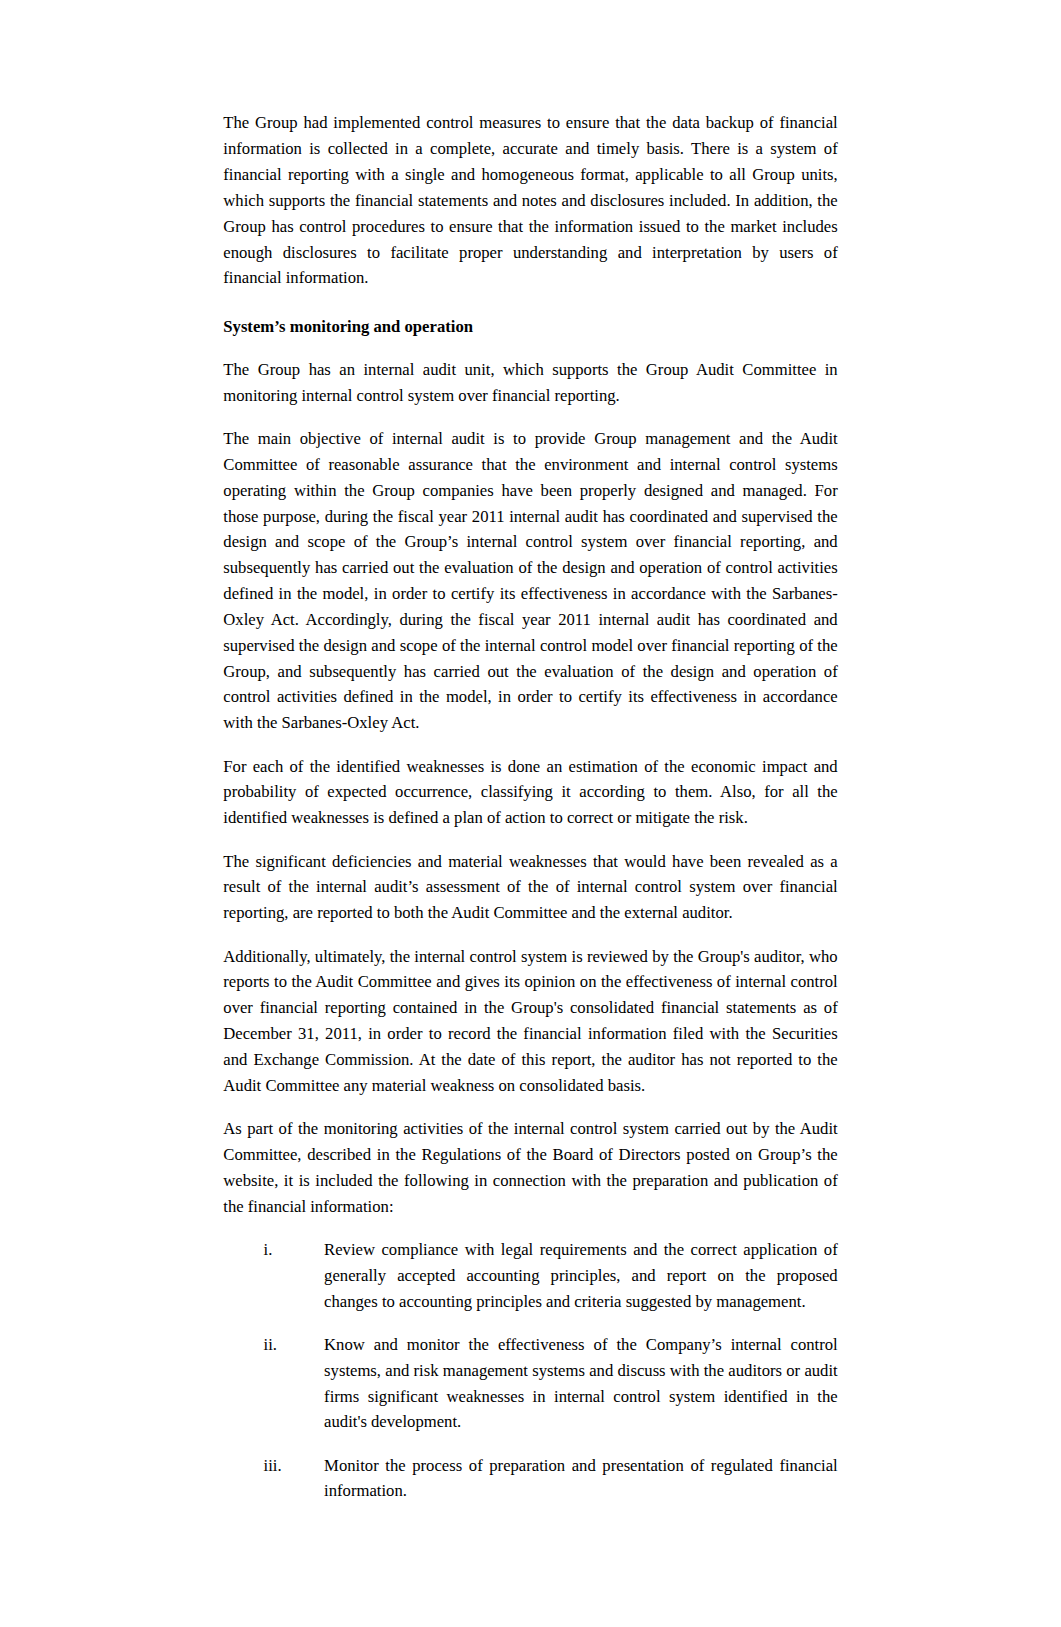The Group had implemented control measures to ensure that the data backup of financial information is collected in a complete, accurate and timely basis. There is a system of financial reporting with a single and homogeneous format, applicable to all Group units, which supports the financial statements and notes and disclosures included. In addition, the Group has control procedures to ensure that the information issued to the market includes enough disclosures to facilitate proper understanding and interpretation by users of financial information.
System’s monitoring and operation
The Group has an internal audit unit, which supports the Group Audit Committee in monitoring internal control system over financial reporting.
The main objective of internal audit is to provide Group management and the Audit Committee of reasonable assurance that the environment and internal control systems operating within the Group companies have been properly designed and managed. For those purpose, during the fiscal year 2011 internal audit has coordinated and supervised the design and scope of the Group’s internal control system over financial reporting, and subsequently has carried out the evaluation of the design and operation of control activities defined in the model, in order to certify its effectiveness in accordance with the Sarbanes-Oxley Act. Accordingly, during the fiscal year 2011 internal audit has coordinated and supervised the design and scope of the internal control model over financial reporting of the Group, and subsequently has carried out the evaluation of the design and operation of control activities defined in the model, in order to certify its effectiveness in accordance with the Sarbanes-Oxley Act.
For each of the identified weaknesses is done an estimation of the economic impact and probability of expected occurrence, classifying it according to them. Also, for all the identified weaknesses is defined a plan of action to correct or mitigate the risk.
The significant deficiencies and material weaknesses that would have been revealed as a result of the internal audit’s assessment of the of internal control system over financial reporting, are reported to both the Audit Committee and the external auditor.
Additionally, ultimately, the internal control system is reviewed by the Group's auditor, who reports to the Audit Committee and gives its opinion on the effectiveness of internal control over financial reporting contained in the Group's consolidated financial statements as of December 31, 2011, in order to record the financial information filed with the Securities and Exchange Commission. At the date of this report, the auditor has not reported to the Audit Committee any material weakness on consolidated basis.
As part of the monitoring activities of the internal control system carried out by the Audit Committee, described in the Regulations of the Board of Directors posted on Group’s the website, it is included the following in connection with the preparation and publication of the financial information:
i. Review compliance with legal requirements and the correct application of generally accepted accounting principles, and report on the proposed changes to accounting principles and criteria suggested by management.
ii. Know and monitor the effectiveness of the Company’s internal control systems, and risk management systems and discuss with the auditors or audit firms significant weaknesses in internal control system identified in the audit's development.
iii. Monitor the process of preparation and presentation of regulated financial information.